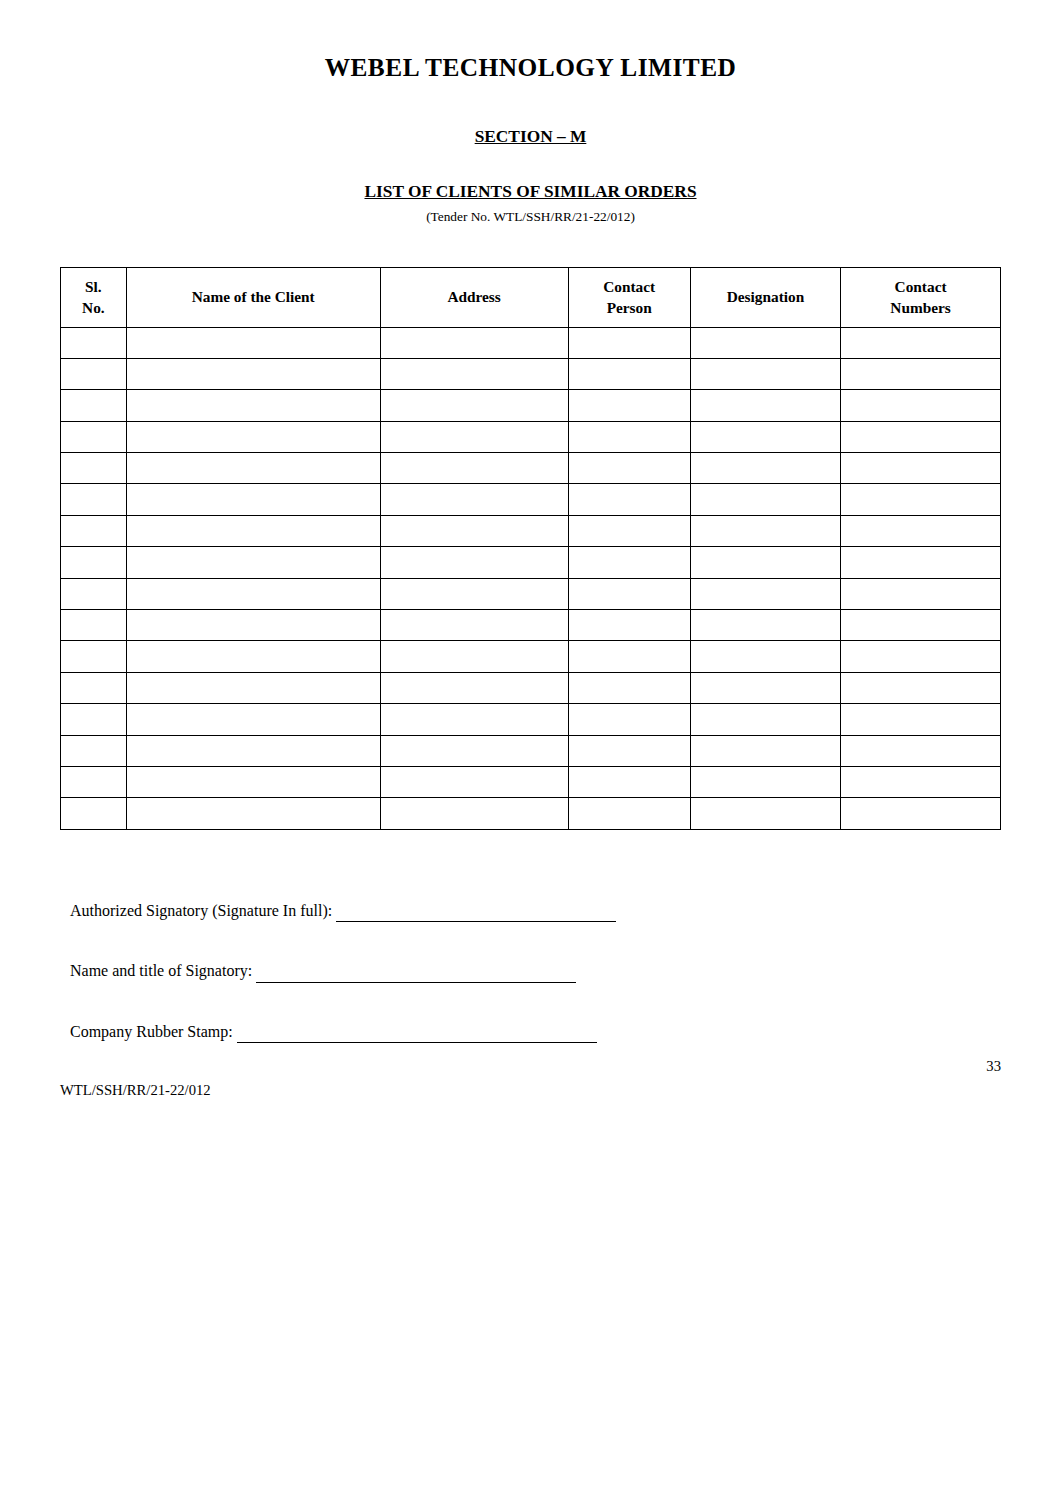WEBEL TECHNOLOGY LIMITED
SECTION – M
LIST OF CLIENTS OF SIMILAR ORDERS
(Tender No. WTL/SSH/RR/21-22/012)
| Sl. No. | Name of the Client | Address | Contact Person | Designation | Contact Numbers |
| --- | --- | --- | --- | --- | --- |
Authorized Signatory (Signature In full):
Name and title of Signatory:
Company Rubber Stamp:
33
WTL/SSH/RR/21-22/012